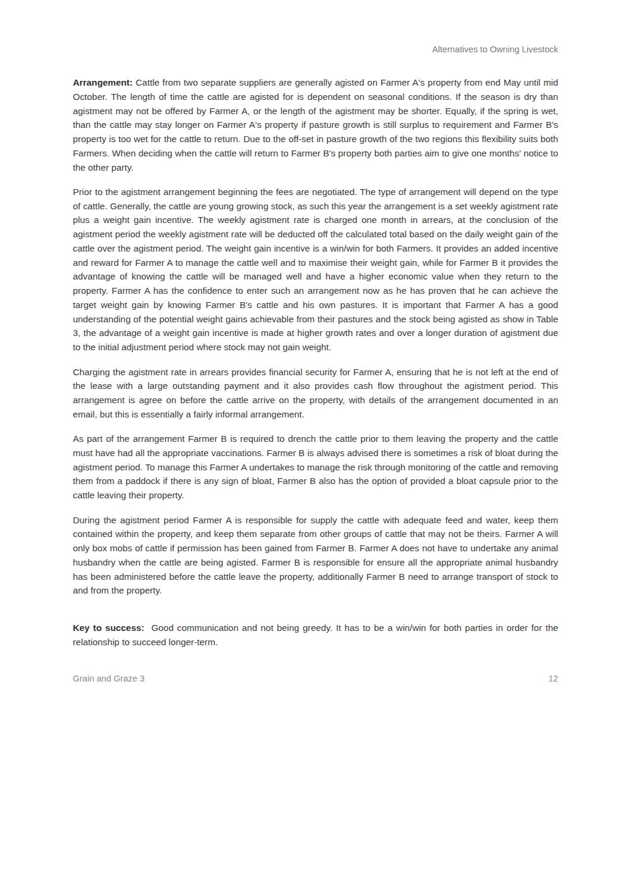Alternatives to Owning Livestock
Arrangement: Cattle from two separate suppliers are generally agisted on Farmer A's property from end May until mid October. The length of time the cattle are agisted for is dependent on seasonal conditions. If the season is dry than agistment may not be offered by Farmer A, or the length of the agistment may be shorter. Equally, if the spring is wet, than the cattle may stay longer on Farmer A's property if pasture growth is still surplus to requirement and Farmer B's property is too wet for the cattle to return. Due to the off-set in pasture growth of the two regions this flexibility suits both Farmers. When deciding when the cattle will return to Farmer B's property both parties aim to give one months' notice to the other party.
Prior to the agistment arrangement beginning the fees are negotiated. The type of arrangement will depend on the type of cattle. Generally, the cattle are young growing stock, as such this year the arrangement is a set weekly agistment rate plus a weight gain incentive. The weekly agistment rate is charged one month in arrears, at the conclusion of the agistment period the weekly agistment rate will be deducted off the calculated total based on the daily weight gain of the cattle over the agistment period. The weight gain incentive is a win/win for both Farmers. It provides an added incentive and reward for Farmer A to manage the cattle well and to maximise their weight gain, while for Farmer B it provides the advantage of knowing the cattle will be managed well and have a higher economic value when they return to the property. Farmer A has the confidence to enter such an arrangement now as he has proven that he can achieve the target weight gain by knowing Farmer B's cattle and his own pastures. It is important that Farmer A has a good understanding of the potential weight gains achievable from their pastures and the stock being agisted as show in Table 3, the advantage of a weight gain incentive is made at higher growth rates and over a longer duration of agistment due to the initial adjustment period where stock may not gain weight.
Charging the agistment rate in arrears provides financial security for Farmer A, ensuring that he is not left at the end of the lease with a large outstanding payment and it also provides cash flow throughout the agistment period. This arrangement is agree on before the cattle arrive on the property, with details of the arrangement documented in an email, but this is essentially a fairly informal arrangement.
As part of the arrangement Farmer B is required to drench the cattle prior to them leaving the property and the cattle must have had all the appropriate vaccinations. Farmer B is always advised there is sometimes a risk of bloat during the agistment period. To manage this Farmer A undertakes to manage the risk through monitoring of the cattle and removing them from a paddock if there is any sign of bloat, Farmer B also has the option of provided a bloat capsule prior to the cattle leaving their property.
During the agistment period Farmer A is responsible for supply the cattle with adequate feed and water, keep them contained within the property, and keep them separate from other groups of cattle that may not be theirs. Farmer A will only box mobs of cattle if permission has been gained from Farmer B. Farmer A does not have to undertake any animal husbandry when the cattle are being agisted. Farmer B is responsible for ensure all the appropriate animal husbandry has been administered before the cattle leave the property, additionally Farmer B need to arrange transport of stock to and from the property.
Key to success: Good communication and not being greedy. It has to be a win/win for both parties in order for the relationship to succeed longer-term.
Grain and Graze 3 12